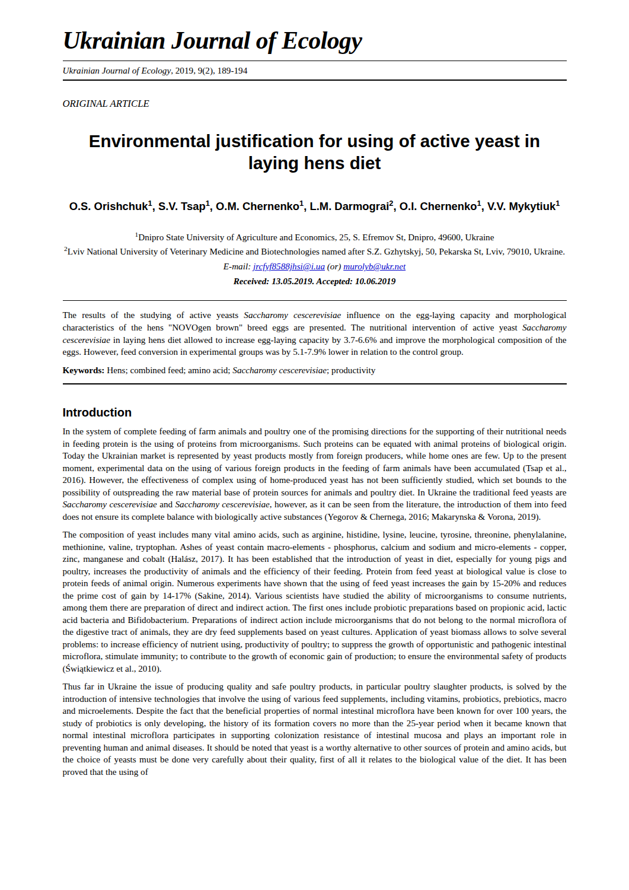Ukrainian Journal of Ecology
Ukrainian Journal of Ecology, 2019, 9(2), 189-194
ORIGINAL ARTICLE
Environmental justification for using of active yeast in laying hens diet
O.S. Orishchuk1, S.V. Tsap1, O.M. Chernenko1, L.M. Darmograi2, O.I. Chernenko1, V.V. Mykytiuk1
1Dnipro State University of Agriculture and Economics, 25, S. Efremov St, Dnipro, 49600, Ukraine
2Lviv National University of Veterinary Medicine and Biotechnologies named after S.Z. Gzhytskyj, 50, Pekarska St, Lviv, 79010, Ukraine.
E-mail: jrcfyf8588jhsi@i.ua (or) murolyb@ukr.net
Received: 13.05.2019. Accepted: 10.06.2019
The results of the studying of active yeasts Saccharomy cescerevisiae influence on the egg-laying capacity and morphological characteristics of the hens "NOVOgen brown" breed eggs are presented. The nutritional intervention of active yeast Saccharomy cescerevisiae in laying hens diet allowed to increase egg-laying capacity by 3.7-6.6% and improve the morphological composition of the eggs. However, feed conversion in experimental groups was by 5.1-7.9% lower in relation to the control group.
Keywords: Hens; combined feed; amino acid; Saccharomy cescerevisiae; productivity
Introduction
In the system of complete feeding of farm animals and poultry one of the promising directions for the supporting of their nutritional needs in feeding protein is the using of proteins from microorganisms. Such proteins can be equated with animal proteins of biological origin. Today the Ukrainian market is represented by yeast products mostly from foreign producers, while home ones are few. Up to the present moment, experimental data on the using of various foreign products in the feeding of farm animals have been accumulated (Tsap et al., 2016). However, the effectiveness of complex using of home-produced yeast has not been sufficiently studied, which set bounds to the possibility of outspreading the raw material base of protein sources for animals and poultry diet. In Ukraine the traditional feed yeasts are Saccharomy cescerevisiae and Saccharomy cescerevisiae, however, as it can be seen from the literature, the introduction of them into feed does not ensure its complete balance with biologically active substances (Yegorov & Chernega, 2016; Makarynska & Vorona, 2019).
The composition of yeast includes many vital amino acids, such as arginine, histidine, lysine, leucine, tyrosine, threonine, phenylalanine, methionine, valine, tryptophan. Ashes of yeast contain macro-elements - phosphorus, calcium and sodium and micro-elements - copper, zinc, manganese and cobalt (Halász, 2017). It has been established that the introduction of yeast in diet, especially for young pigs and poultry, increases the productivity of animals and the efficiency of their feeding. Protein from feed yeast at biological value is close to protein feeds of animal origin. Numerous experiments have shown that the using of feed yeast increases the gain by 15-20% and reduces the prime cost of gain by 14-17% (Sakine, 2014). Various scientists have studied the ability of microorganisms to consume nutrients, among them there are preparation of direct and indirect action. The first ones include probiotic preparations based on propionic acid, lactic acid bacteria and Bifidobacterium. Preparations of indirect action include microorganisms that do not belong to the normal microflora of the digestive tract of animals, they are dry feed supplements based on yeast cultures. Application of yeast biomass allows to solve several problems: to increase efficiency of nutrient using, productivity of poultry; to suppress the growth of opportunistic and pathogenic intestinal microflora, stimulate immunity; to contribute to the growth of economic gain of production; to ensure the environmental safety of products (Świątkiewicz et al., 2010).
Thus far in Ukraine the issue of producing quality and safe poultry products, in particular poultry slaughter products, is solved by the introduction of intensive technologies that involve the using of various feed supplements, including vitamins, probiotics, prebiotics, macro and microelements. Despite the fact that the beneficial properties of normal intestinal microflora have been known for over 100 years, the study of probiotics is only developing, the history of its formation covers no more than the 25-year period when it became known that normal intestinal microflora participates in supporting colonization resistance of intestinal mucosa and plays an important role in preventing human and animal diseases. It should be noted that yeast is a worthy alternative to other sources of protein and amino acids, but the choice of yeasts must be done very carefully about their quality, first of all it relates to the biological value of the diet. It has been proved that the using of